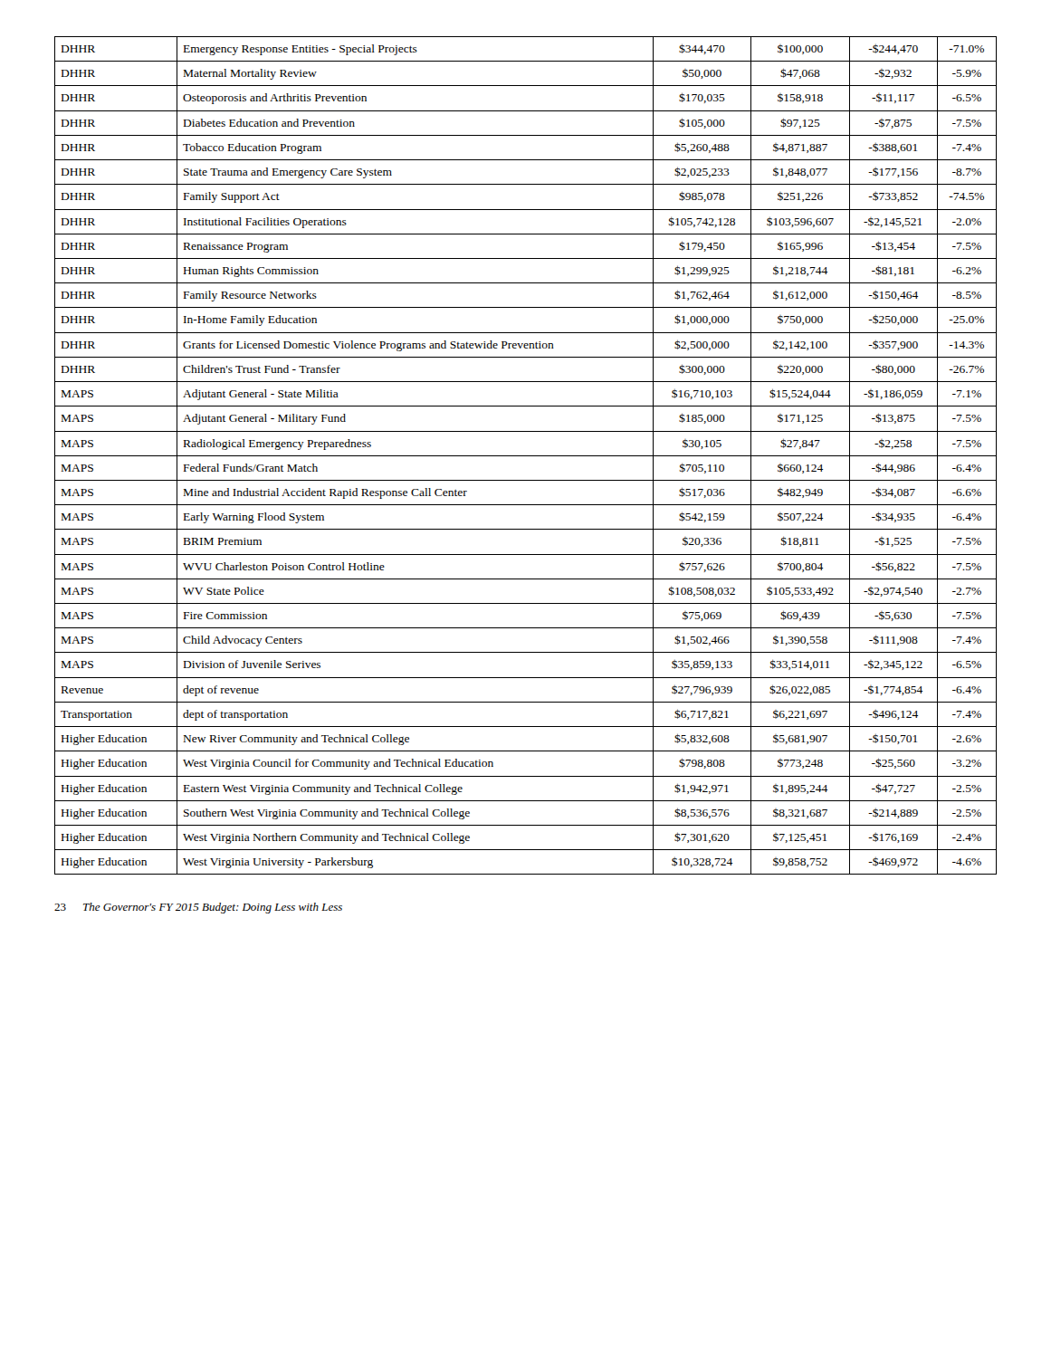| DHHR | Emergency Response Entities - Special Projects | $344,470 | $100,000 | -$244,470 | -71.0% |
| DHHR | Maternal Mortality Review | $50,000 | $47,068 | -$2,932 | -5.9% |
| DHHR | Osteoporosis and Arthritis Prevention | $170,035 | $158,918 | -$11,117 | -6.5% |
| DHHR | Diabetes Education and Prevention | $105,000 | $97,125 | -$7,875 | -7.5% |
| DHHR | Tobacco Education Program | $5,260,488 | $4,871,887 | -$388,601 | -7.4% |
| DHHR | State Trauma and Emergency Care System | $2,025,233 | $1,848,077 | -$177,156 | -8.7% |
| DHHR | Family Support Act | $985,078 | $251,226 | -$733,852 | -74.5% |
| DHHR | Institutional Facilities Operations | $105,742,128 | $103,596,607 | -$2,145,521 | -2.0% |
| DHHR | Renaissance Program | $179,450 | $165,996 | -$13,454 | -7.5% |
| DHHR | Human Rights Commission | $1,299,925 | $1,218,744 | -$81,181 | -6.2% |
| DHHR | Family Resource Networks | $1,762,464 | $1,612,000 | -$150,464 | -8.5% |
| DHHR | In-Home Family Education | $1,000,000 | $750,000 | -$250,000 | -25.0% |
| DHHR | Grants for Licensed Domestic Violence Programs and Statewide Prevention | $2,500,000 | $2,142,100 | -$357,900 | -14.3% |
| DHHR | Children's Trust Fund - Transfer | $300,000 | $220,000 | -$80,000 | -26.7% |
| MAPS | Adjutant General - State Militia | $16,710,103 | $15,524,044 | -$1,186,059 | -7.1% |
| MAPS | Adjutant General - Military Fund | $185,000 | $171,125 | -$13,875 | -7.5% |
| MAPS | Radiological Emergency Preparedness | $30,105 | $27,847 | -$2,258 | -7.5% |
| MAPS | Federal Funds/Grant Match | $705,110 | $660,124 | -$44,986 | -6.4% |
| MAPS | Mine and Industrial Accident Rapid Response Call Center | $517,036 | $482,949 | -$34,087 | -6.6% |
| MAPS | Early Warning Flood System | $542,159 | $507,224 | -$34,935 | -6.4% |
| MAPS | BRIM Premium | $20,336 | $18,811 | -$1,525 | -7.5% |
| MAPS | WVU Charleston Poison Control Hotline | $757,626 | $700,804 | -$56,822 | -7.5% |
| MAPS | WV State Police | $108,508,032 | $105,533,492 | -$2,974,540 | -2.7% |
| MAPS | Fire Commission | $75,069 | $69,439 | -$5,630 | -7.5% |
| MAPS | Child Advocacy Centers | $1,502,466 | $1,390,558 | -$111,908 | -7.4% |
| MAPS | Division of Juvenile Serives | $35,859,133 | $33,514,011 | -$2,345,122 | -6.5% |
| Revenue | dept of revenue | $27,796,939 | $26,022,085 | -$1,774,854 | -6.4% |
| Transportation | dept of transportation | $6,717,821 | $6,221,697 | -$496,124 | -7.4% |
| Higher Education | New River Community and Technical College | $5,832,608 | $5,681,907 | -$150,701 | -2.6% |
| Higher Education | West Virginia Council for Community and Technical Education | $798,808 | $773,248 | -$25,560 | -3.2% |
| Higher Education | Eastern West Virginia Community and Technical College | $1,942,971 | $1,895,244 | -$47,727 | -2.5% |
| Higher Education | Southern West Virginia Community and Technical College | $8,536,576 | $8,321,687 | -$214,889 | -2.5% |
| Higher Education | West Virginia Northern Community and Technical College | $7,301,620 | $7,125,451 | -$176,169 | -2.4% |
| Higher Education | West Virginia University - Parkersburg | $10,328,724 | $9,858,752 | -$469,972 | -4.6% |
23 The Governor's FY 2015 Budget: Doing Less with Less